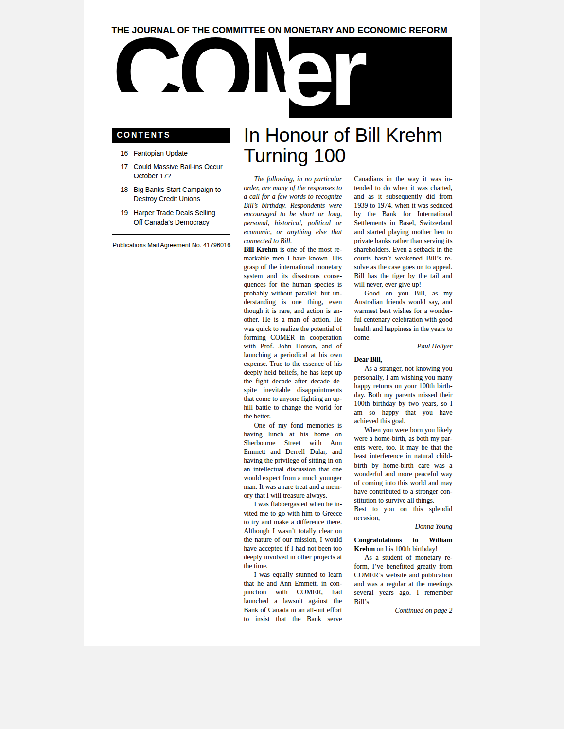The Journal of the Committee on Monetary and Economic Reform
COM
er
$3.95 Vol. 25, No. 11 • NOVEMBER 2013
CONTENTS
16 Fantopian Update
17 Could Massive Bail-ins Occur October 17?
18 Big Banks Start Campaign to Destroy Credit Unions
19 Harper Trade Deals Selling Off Canada’s Democracy
Publications Mail Agreement No. 41796016
In Honour of Bill Krehm Turning 100
The following, in no particular order, are many of the responses to a call for a few words to recognize Bill’s birthday. Respondents were encouraged to be short or long, personal, historical, political or economic, or anything else that connected to Bill.
Bill Krehm is one of the most remarkable men I have known. His grasp of the international monetary system and its disastrous consequences for the human species is probably without parallel; but understanding is one thing, even though it is rare, and action is another. He is a man of action. He was quick to realize the potential of forming COMER in cooperation with Prof. John Hotson, and of launching a periodical at his own expense. True to the essence of his deeply held beliefs, he has kept up the fight decade after decade despite inevitable disappointments that come to anyone fighting an uphill battle to change the world for the better.
One of my fond memories is having lunch at his home on Sherbourne Street with Ann Emmett and Derrell Dular, and having the privilege of sitting in on an intellectual discussion that one would expect from a much younger man. It was a rare treat and a memory that I will treasure always.
I was flabbergasted when he invited me to go with him to Greece to try and make a difference there. Although I wasn’t totally clear on the nature of our mission, I would have accepted if I had not been too deeply involved in other projects at the time.
I was equally stunned to learn that he and Ann Emmett, in conjunction with COMER, had launched a lawsuit against the Bank of Canada in an all-out effort to insist that the Bank serve Canadians in the way it was intended to do when it was charted, and as it subsequently did from 1939 to 1974, when it was seduced by the Bank for International Settlements in Basel, Switzerland and started playing mother hen to private banks rather than serving its shareholders. Even a setback in the courts hasn’t weakened Bill’s resolve as the case goes on to appeal. Bill has the tiger by the tail and will never, ever give up!
Good on you Bill, as my Australian friends would say, and warmest best wishes for a wonderful centenary celebration with good health and happiness in the years to come.
Paul Hellyer
Dear Bill,
As a stranger, not knowing you personally, I am wishing you many happy returns on your 100th birthday. Both my parents missed their 100th birthday by two years, so I am so happy that you have achieved this goal.
When you were born you likely were a home-birth, as both my parents were, too. It may be that the least interference in natural childbirth by home-birth care was a wonderful and more peaceful way of coming into this world and may have contributed to a stronger constitution to survive all things.
Best to you on this splendid occasion,
Donna Young
Congratulations to William Krehm on his 100th birthday!
As a student of monetary reform, I’ve benefitted greatly from COMER’s website and publication and was a regular at the meetings several years ago. I remember Bill’s
Continued on page 2